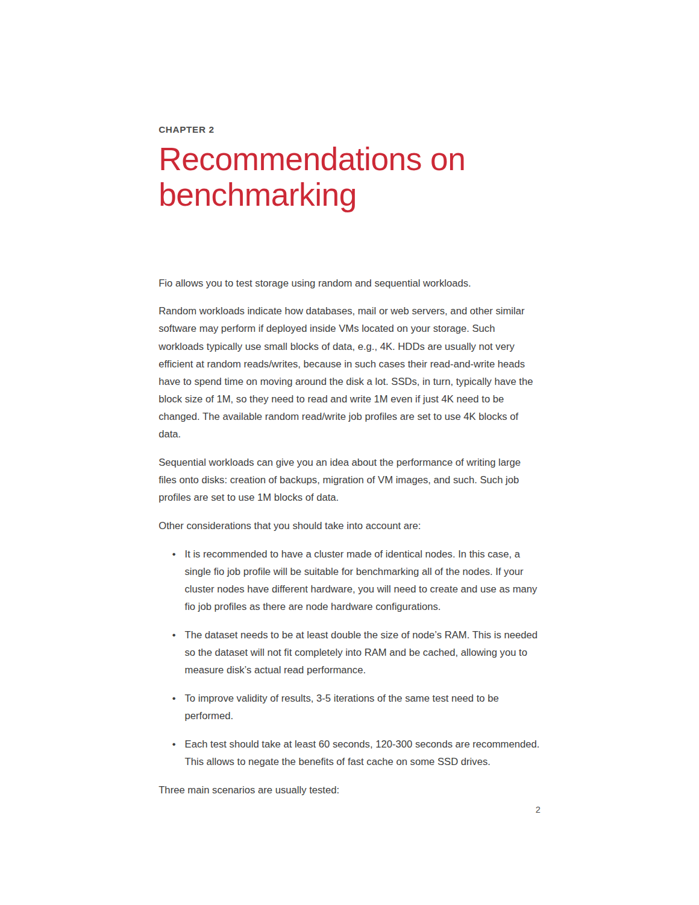CHAPTER 2
Recommendations on benchmarking
Fio allows you to test storage using random and sequential workloads.
Random workloads indicate how databases, mail or web servers, and other similar software may perform if deployed inside VMs located on your storage. Such workloads typically use small blocks of data, e.g., 4K. HDDs are usually not very efficient at random reads/writes, because in such cases their read-and-write heads have to spend time on moving around the disk a lot. SSDs, in turn, typically have the block size of 1M, so they need to read and write 1M even if just 4K need to be changed. The available random read/write job profiles are set to use 4K blocks of data.
Sequential workloads can give you an idea about the performance of writing large files onto disks: creation of backups, migration of VM images, and such. Such job profiles are set to use 1M blocks of data.
Other considerations that you should take into account are:
It is recommended to have a cluster made of identical nodes. In this case, a single fio job profile will be suitable for benchmarking all of the nodes. If your cluster nodes have different hardware, you will need to create and use as many fio job profiles as there are node hardware configurations.
The dataset needs to be at least double the size of node’s RAM. This is needed so the dataset will not fit completely into RAM and be cached, allowing you to measure disk’s actual read performance.
To improve validity of results, 3-5 iterations of the same test need to be performed.
Each test should take at least 60 seconds, 120-300 seconds are recommended. This allows to negate the benefits of fast cache on some SSD drives.
Three main scenarios are usually tested:
2